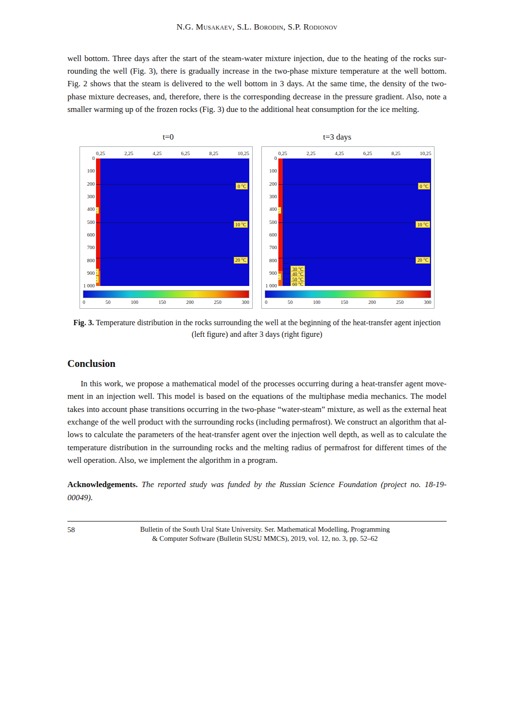N.G. Musakaev, S.L. Borodin, S.P. Rodionov
well bottom. Three days after the start of the steam-water mixture injection, due to the heating of the rocks surrounding the well (Fig. 3), there is gradually increase in the two-phase mixture temperature at the well bottom. Fig. 2 shows that the steam is delivered to the well bottom in 3 days. At the same time, the density of the two-phase mixture decreases, and, therefore, there is the corresponding decrease in the pressure gradient. Also, note a smaller warming up of the frozen rocks (Fig. 3) due to the additional heat consumption for the ice melting.
t=0 t=3 days
0,252,254,256,258,2510,25
0 100 200 300 400 500 600 700 800 900 1 000
0 °C
10 °C
20 °C
310 °C
310 °C
300 °C
050100150200250300
0,252,254,256,258,2510,25
0 100 200 300 400 500 600 700 800 900 1 000
0 °C
10 °C
20 °C
310 °C
320 °C
30 °C
40 °C
50 °C
60 °C
050100150200250300
Fig. 3. Temperature distribution in the rocks surrounding the well at the beginning of the heat-transfer agent injection (left figure) and after 3 days (right figure)
Conclusion
In this work, we propose a mathematical model of the processes occurring during a heat-transfer agent movement in an injection well. This model is based on the equations of the multiphase media mechanics. The model takes into account phase transitions occurring in the two-phase “water-steam” mixture, as well as the external heat exchange of the well product with the surrounding rocks (including permafrost). We construct an algorithm that allows to calculate the parameters of the heat-transfer agent over the injection well depth, as well as to calculate the temperature distribution in the surrounding rocks and the melting radius of permafrost for different times of the well operation. Also, we implement the algorithm in a program.
Acknowledgements. The reported study was funded by the Russian Science Foundation (project no. 18-19-00049).
58
Bulletin of the South Ural State University. Ser. Mathematical Modelling, Programming
& Computer Software (Bulletin SUSU MMCS), 2019, vol. 12, no. 3, pp. 52–62